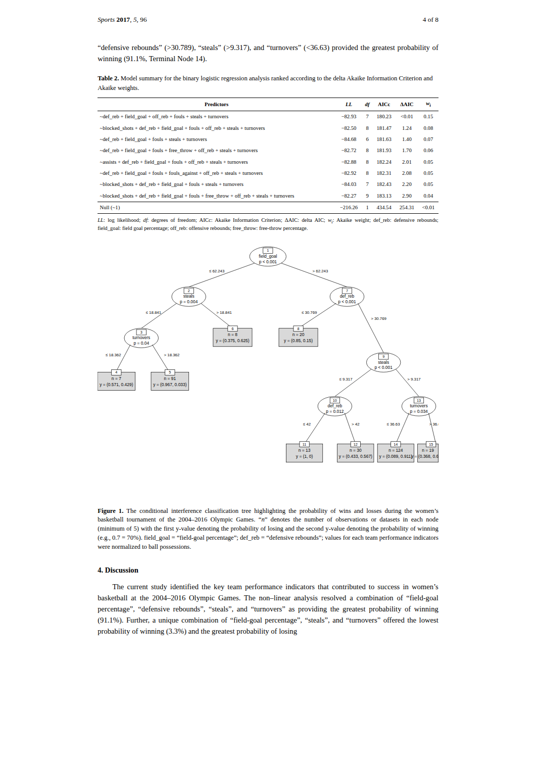Sports 2017, 5, 96
4 of 8
“defensive rebounds” (>30.789), “steals” (>9.317), and “turnovers” (<36.63) provided the greatest probability of winning (91.1%, Terminal Node 14).
Table 2. Model summary for the binary logistic regression analysis ranked according to the delta Akaike Information Criterion and Akaike weights.
| Predictors | LL | df | AICc | ΔAIC | w i |
| --- | --- | --- | --- | --- | --- |
| ~def_reb + field_goal + off_reb + fouls + steals + turnovers | −82.93 | 7 | 180.23 | <0.01 | 0.15 |
| ~blocked_shots + def_reb + field_goal + fouls + off_reb + steals + turnovers | −82.50 | 8 | 181.47 | 1.24 | 0.08 |
| ~def_reb + field_goal + fouls + steals + turnovers | −84.68 | 6 | 181.63 | 1.40 | 0.07 |
| ~def_reb + field_goal + fouls + free_throw + off_reb + steals + turnovers | −82.72 | 8 | 181.93 | 1.70 | 0.06 |
| ~assists + def_reb + field_goal + fouls + off_reb + steals + turnovers | −82.88 | 8 | 182.24 | 2.01 | 0.05 |
| ~def_reb + field_goal + fouls + fouls_against + off_reb + steals + turnovers | −82.92 | 8 | 182.31 | 2.08 | 0.05 |
| ~blocked_shots + def_reb + field_goal + fouls + steals + turnovers | −84.03 | 7 | 182.43 | 2.20 | 0.05 |
| ~blocked_shots + def_reb + field_goal + fouls + free_throw + off_reb + steals + turnovers | −82.27 | 9 | 183.13 | 2.90 | 0.04 |
| Null (~1) | −216.26 | 1 | 434.54 | 254.31 | <0.01 |
LL: log likelihood; df: degrees of freedom; AICc: Akaike Information Criterion; ΔAIC: delta AIC; wi: Akaike weight; def_reb: defensive rebounds; field_goal: field goal percentage; off_reb: offensive rebounds; free_throw: free-throw percentage.
1 field_goal p < 0.001 ≤ 62.243 > 62.243 2 steals p = 0.004 7 def_reb p < 0.001 ≤ 18.841 > 18.841 ≤ 30.769 > 30.769 3 turnovers p = 0.04 6 n = 8 y = (0.375, 0.625) 8 n = 20 y = (0.85, 0.15) ≤ 18.362 > 18.362 4 n = 7 y = (0.571, 0.429) 5 n = 91 y = (0.967, 0.033) 9 steals p < 0.001 ≤ 9.317 > 9.317 10 def_reb p = 0.012 13 turnovers p = 0.034 ≤ 42 > 42 ≤ 36.63 > 36.63 11 n = 13 y = (1, 0) 12 n = 30 y = (0.433, 0.567) 14 n = 124 y = (0.089, 0.911) 15 n = 19 y = (0.368, 0.632)
Figure 1. The conditional interference classification tree highlighting the probability of wins and losses during the women’s basketball tournament of the 2004–2016 Olympic Games. “n” denotes the number of observations or datasets in each node (minimum of 5) with the first y-value denoting the probability of losing and the second y-value denoting the probability of winning (e.g., 0.7 = 70%). field_goal = “field-goal percentage”; def_reb = “defensive rebounds”; values for each team performance indicators were normalized to ball possessions.
4. Discussion
The current study identified the key team performance indicators that contributed to success in women’s basketball at the 2004–2016 Olympic Games. The non–linear analysis resolved a combination of “field-goal percentage”, “defensive rebounds”, “steals”, and “turnovers” as providing the greatest probability of winning (91.1%). Further, a unique combination of “field-goal percentage”, “steals”, and “turnovers” offered the lowest probability of winning (3.3%) and the greatest probability of losing